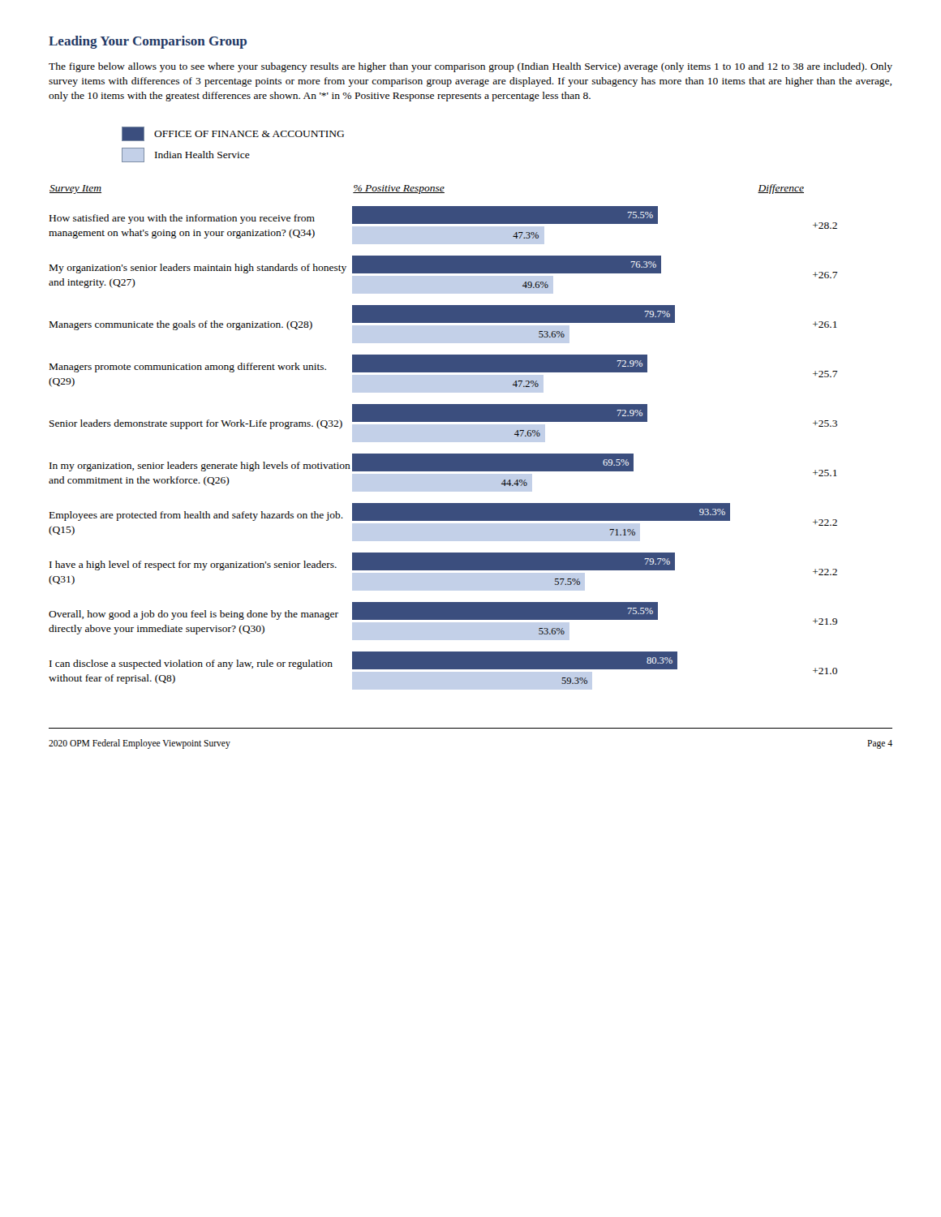Leading Your Comparison Group
The figure below allows you to see where your subagency results are higher than your comparison group (Indian Health Service) average (only items 1 to 10 and 12 to 38 are included). Only survey items with differences of 3 percentage points or more from your comparison group average are displayed. If your subagency has more than 10 items that are higher than the average, only the 10 items with the greatest differences are shown. An '*' in % Positive Response represents a percentage less than 8.
OFFICE OF FINANCE & ACCOUNTING
Indian Health Service
| Survey Item | % Positive Response | Difference |
| --- | --- | --- |
| How satisfied are you with the information you receive from management on what's going on in your organization? (Q34) | 75.5% 47.3% | +28.2 |
| My organization's senior leaders maintain high standards of honesty and integrity. (Q27) | 76.3% 49.6% | +26.7 |
| Managers communicate the goals of the organization. (Q28) | 79.7% 53.6% | +26.1 |
| Managers promote communication among different work units. (Q29) | 72.9% 47.2% | +25.7 |
| Senior leaders demonstrate support for Work-Life programs. (Q32) | 72.9% 47.6% | +25.3 |
| In my organization, senior leaders generate high levels of motivation and commitment in the workforce. (Q26) | 69.5% 44.4% | +25.1 |
| Employees are protected from health and safety hazards on the job. (Q15) | 93.3% 71.1% | +22.2 |
| I have a high level of respect for my organization's senior leaders. (Q31) | 79.7% 57.5% | +22.2 |
| Overall, how good a job do you feel is being done by the manager directly above your immediate supervisor? (Q30) | 75.5% 53.6% | +21.9 |
| I can disclose a suspected violation of any law, rule or regulation without fear of reprisal. (Q8) | 80.3% 59.3% | +21.0 |
2020 OPM Federal Employee Viewpoint Survey
Page 4